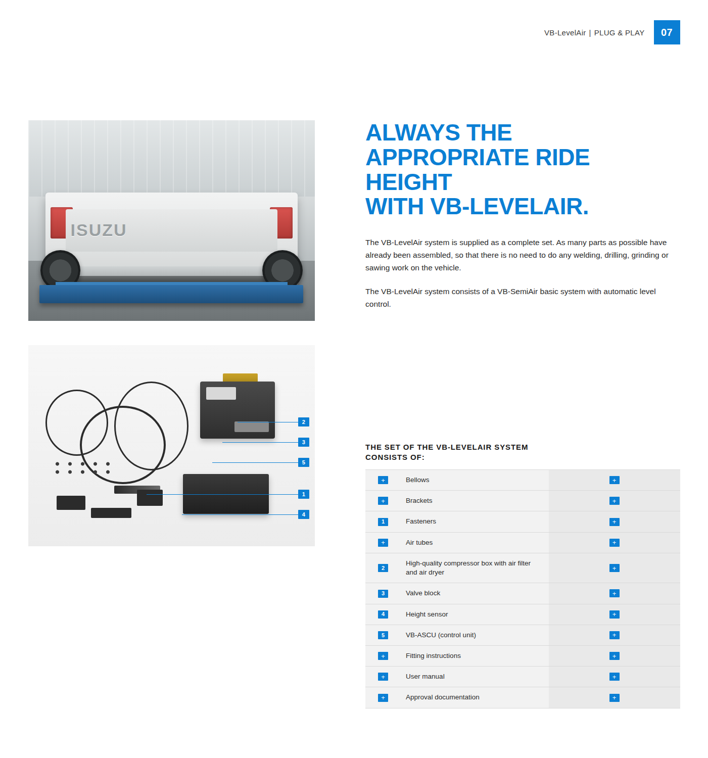VB-LevelAir|PLUG & PLAY
07
ISUZU
2 3 5 1 4
Always the
appropriate ride height
with VB-LevelAir.
The VB-LevelAir system is supplied as a complete set. As many parts as possible have already been assembled, so that there is no need to do any welding, drilling, grinding or sawing work on the vehicle.
The VB-LevelAir system consists of a VB-SemiAir basic system with automatic level control.
The set of the VB-LevelAir system
consists of:
| + | Bellows | + |
| + | Brackets | + |
| 1 | Fasteners | + |
| + | Air tubes | + |
| 2 | High-quality compressor box with air filter and air dryer | + |
| 3 | Valve block | + |
| 4 | Height sensor | + |
| 5 | VB-ASCU (control unit) | + |
| + | Fitting instructions | + |
| + | User manual | + |
| + | Approval documentation | + |